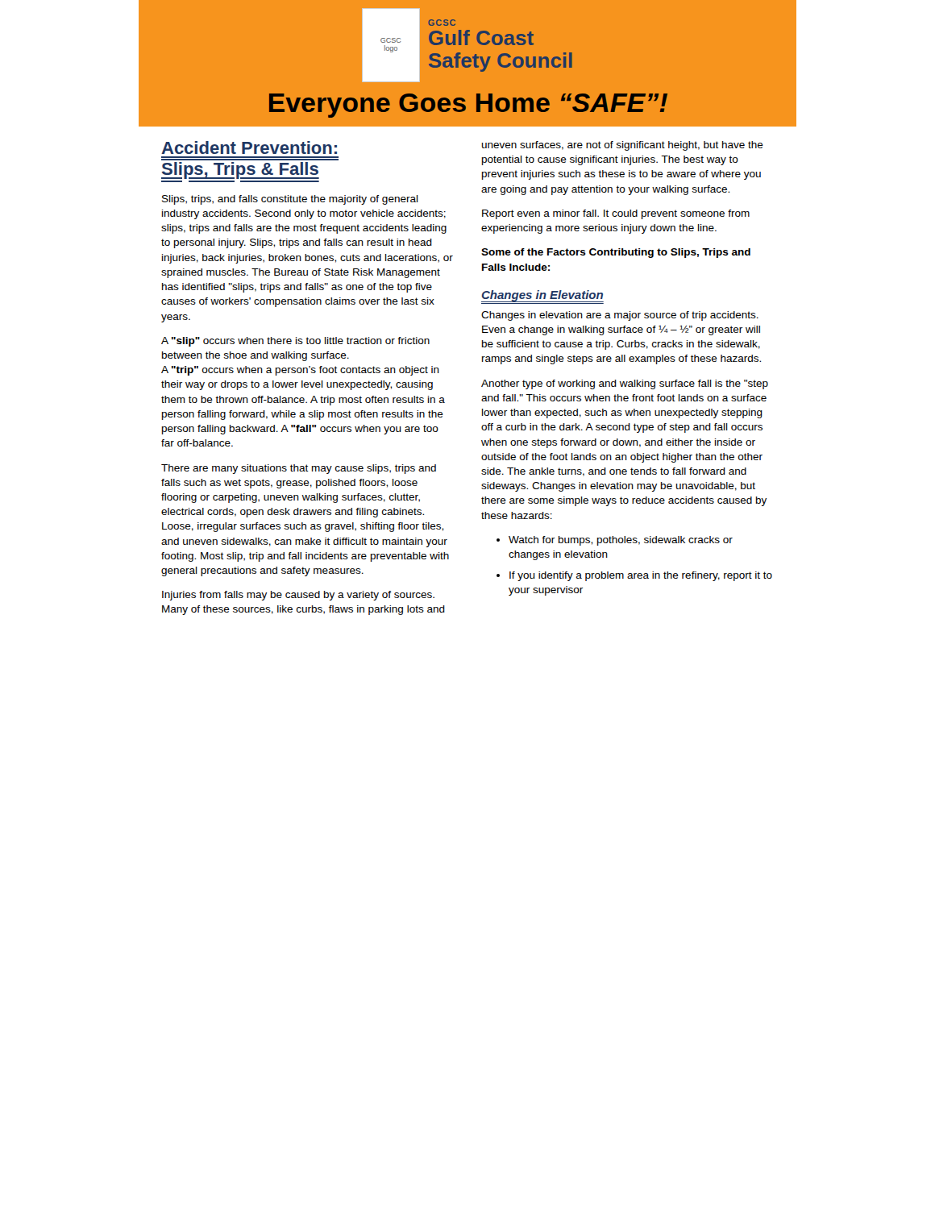GCSC
logo
GCSC
Gulf Coast
Safety Council
Everyone Goes Home “SAFE”!
Accident Prevention:
Slips, Trips & Falls
Slips, trips, and falls constitute the majority of general industry accidents. Second only to motor vehicle accidents; slips, trips and falls are the most frequent accidents leading to personal injury. Slips, trips and falls can result in head injuries, back injuries, broken bones, cuts and lacerations, or sprained muscles. The Bureau of State Risk Management has identified "slips, trips and falls" as one of the top five causes of workers' compensation claims over the last six years.
A "slip" occurs when there is too little traction or friction between the shoe and walking surface.
A "trip" occurs when a person’s foot contacts an object in their way or drops to a lower level unexpectedly, causing them to be thrown off-balance. A trip most often results in a person falling forward, while a slip most often results in the person falling backward. A "fall" occurs when you are too far off-balance.
There are many situations that may cause slips, trips and falls such as wet spots, grease, polished floors, loose flooring or carpeting, uneven walking surfaces, clutter, electrical cords, open desk drawers and filing cabinets. Loose, irregular surfaces such as gravel, shifting floor tiles, and uneven sidewalks, can make it difficult to maintain your footing. Most slip, trip and fall incidents are preventable with general precautions and safety measures.
Injuries from falls may be caused by a variety of sources. Many of these sources, like curbs, flaws in parking lots and uneven surfaces, are not of significant height, but have the potential to cause significant injuries. The best way to prevent injuries such as these is to be aware of where you are going and pay attention to your walking surface.
Report even a minor fall. It could prevent someone from experiencing a more serious injury down the line.
Some of the Factors Contributing to Slips, Trips and Falls Include:
Changes in Elevation
Changes in elevation are a major source of trip accidents. Even a change in walking surface of ¼ – ½” or greater will be sufficient to cause a trip. Curbs, cracks in the sidewalk, ramps and single steps are all examples of these hazards.
Another type of working and walking surface fall is the "step and fall." This occurs when the front foot lands on a surface lower than expected, such as when unexpectedly stepping off a curb in the dark. A second type of step and fall occurs when one steps forward or down, and either the inside or outside of the foot lands on an object higher than the other side. The ankle turns, and one tends to fall forward and sideways. Changes in elevation may be unavoidable, but there are some simple ways to reduce accidents caused by these hazards:
Watch for bumps, potholes, sidewalk cracks or changes in elevation
If you identify a problem area in the refinery, report it to your supervisor